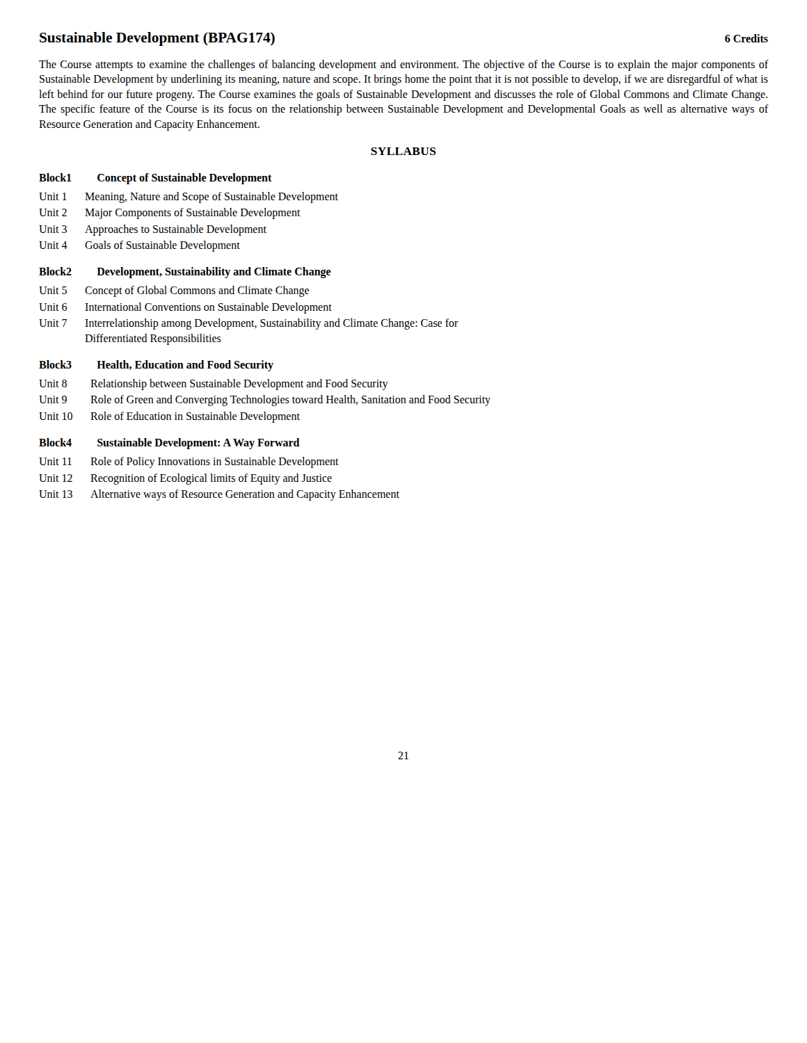Sustainable Development (BPAG174) 6 Credits
The Course attempts to examine the challenges of balancing development and environment. The objective of the Course is to explain the major components of Sustainable Development by underlining its meaning, nature and scope. It brings home the point that it is not possible to develop, if we are disregardful of what is left behind for our future progeny. The Course examines the goals of Sustainable Development and discusses the role of Global Commons and Climate Change. The specific feature of the Course is its focus on the relationship between Sustainable Development and Developmental Goals as well as alternative ways of Resource Generation and Capacity Enhancement.
SYLLABUS
Block1 Concept of Sustainable Development
| Unit 1 | Meaning, Nature and Scope of Sustainable Development |
| Unit 2 | Major Components of Sustainable Development |
| Unit 3 | Approaches to Sustainable Development |
| Unit 4 | Goals of Sustainable Development |
Block2 Development, Sustainability and Climate Change
| Unit 5 | Concept of Global Commons and Climate Change |
| Unit 6 | International Conventions on Sustainable Development |
| Unit 7 | Interrelationship among Development, Sustainability and Climate Change: Case for Differentiated Responsibilities |
Block3 Health, Education and Food Security
| Unit 8 | Relationship between Sustainable Development and Food Security |
| Unit 9 | Role of Green and Converging Technologies toward Health, Sanitation and Food Security |
| Unit 10 | Role of Education in Sustainable Development |
Block4 Sustainable Development: A Way Forward
| Unit 11 | Role of Policy Innovations in Sustainable Development |
| Unit 12 | Recognition of Ecological limits of Equity and Justice |
| Unit 13 | Alternative ways of Resource Generation and Capacity Enhancement |
21